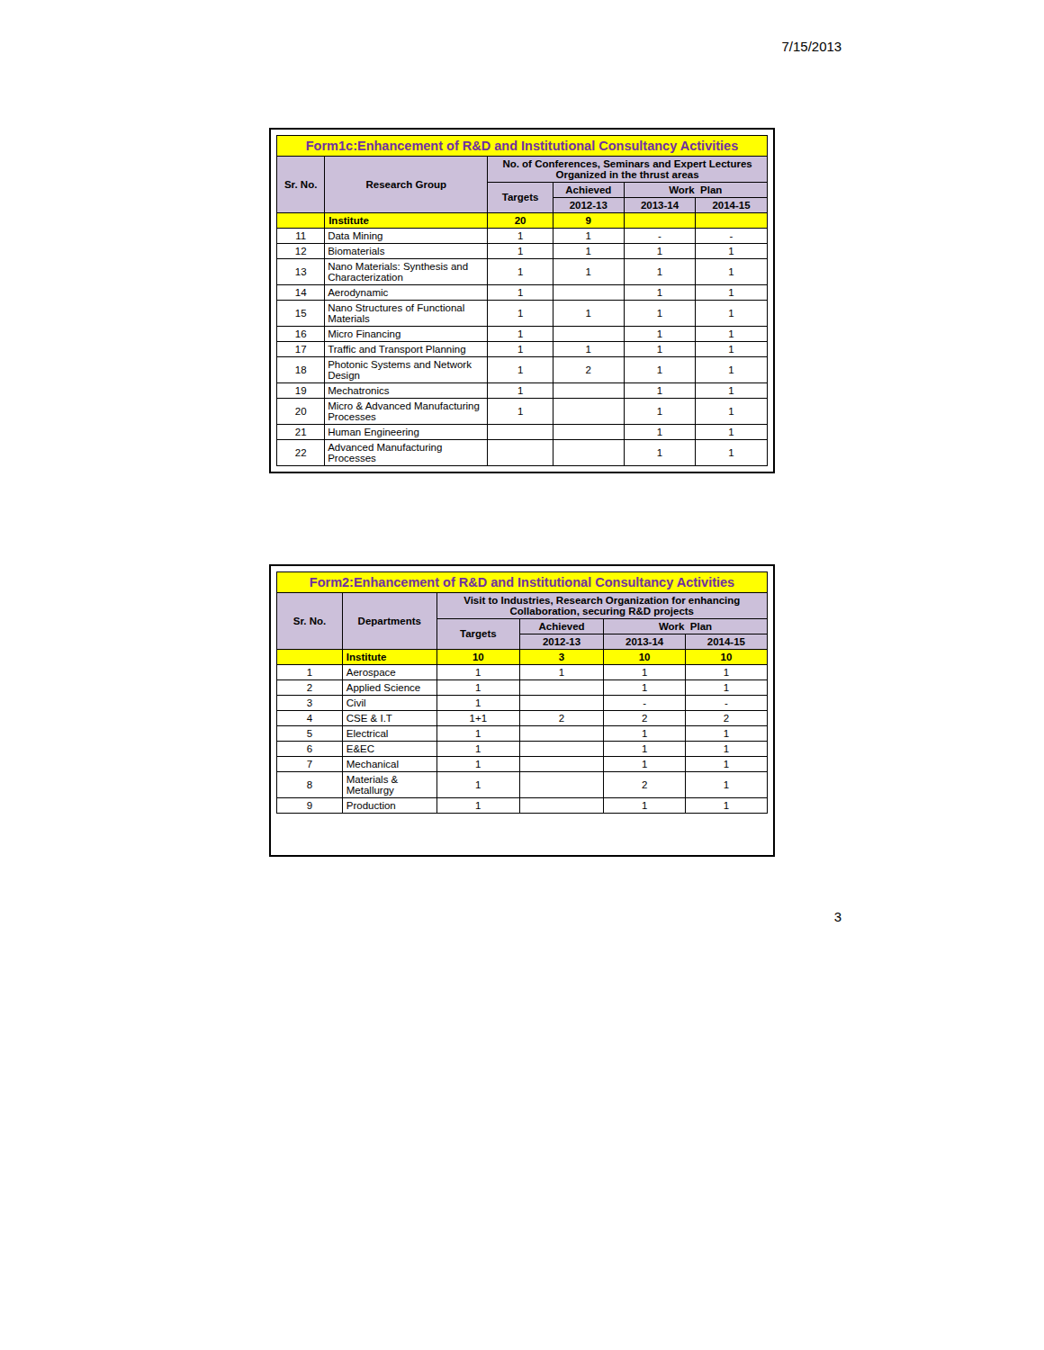7/15/2013
| Form1c:Enhancement of R&D and Institutional Consultancy Activities |
| Sr. No. | Research Group | No. of Conferences, Seminars and Expert Lectures Organized in the thrust areas |
| Targets | Achieved | Work Plan |
| 2012-13 | 2013-14 | 2014-15 |
| | Institute | 20 | 9 | | |
| 11 | Data Mining | 1 | 1 | - | - |
| 12 | Biomaterials | 1 | 1 | 1 | 1 |
| 13 | Nano Materials: Synthesis and Characterization | 1 | 1 | 1 | 1 |
| 14 | Aerodynamic | 1 | | 1 | 1 |
| 15 | Nano Structures of Functional Materials | 1 | 1 | 1 | 1 |
| 16 | Micro Financing | 1 | | 1 | 1 |
| 17 | Traffic and Transport Planning | 1 | 1 | 1 | 1 |
| 18 | Photonic Systems and Network Design | 1 | 2 | 1 | 1 |
| 19 | Mechatronics | 1 | | 1 | 1 |
| 20 | Micro & Advanced Manufacturing Processes | 1 | | 1 | 1 |
| 21 | Human Engineering | | | 1 | 1 |
| 22 | Advanced Manufacturing Processes | | | 1 | 1 |
| Form2:Enhancement of R&D and Institutional Consultancy Activities |
| Sr. No. | Departments | Visit to Industries, Research Organization for enhancing Collaboration, securing R&D projects |
| Targets | Achieved | Work Plan |
| 2012-13 | 2013-14 | 2014-15 |
| | Institute | 10 | 3 | 10 | 10 |
| 1 | Aerospace | 1 | 1 | 1 | 1 |
| 2 | Applied Science | 1 | | 1 | 1 |
| 3 | Civil | 1 | | - | - |
| 4 | CSE & I.T | 1+1 | 2 | 2 | 2 |
| 5 | Electrical | 1 | | 1 | 1 |
| 6 | E&EC | 1 | | 1 | 1 |
| 7 | Mechanical | 1 | | 1 | 1 |
| 8 | Materials & Metallurgy | 1 | | 2 | 1 |
| 9 | Production | 1 | | 1 | 1 |
3